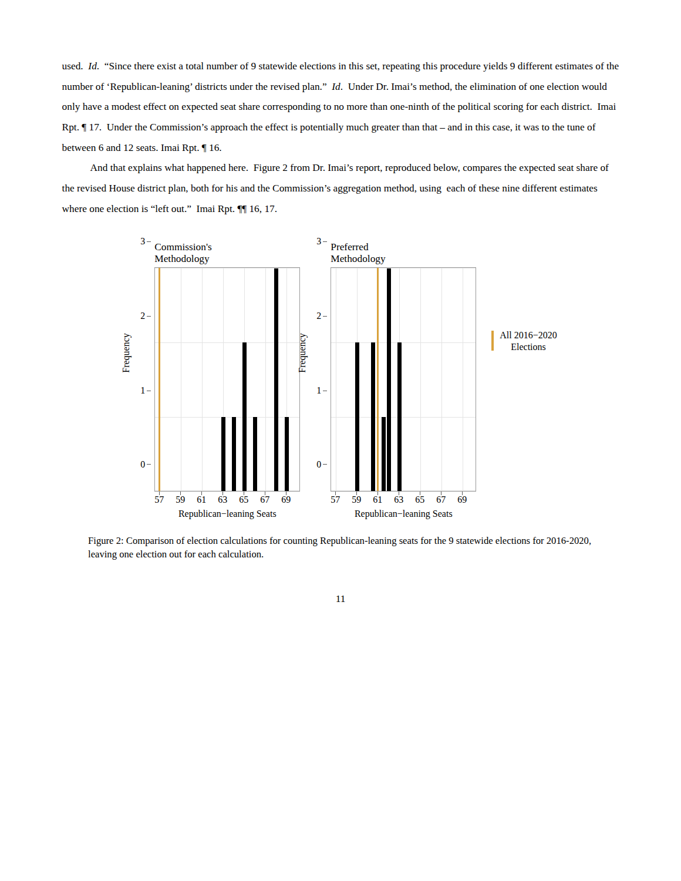used. Id. “Since there exist a total number of 9 statewide elections in this set, repeating this procedure yields 9 different estimates of the number of ‘Republican-leaning’ districts under the revised plan.” Id. Under Dr. Imai’s method, the elimination of one election would only have a modest effect on expected seat share corresponding to no more than one-ninth of the political scoring for each district. Imai Rpt. ¶ 17. Under the Commission’s approach the effect is potentially much greater than that – and in this case, it was to the tune of between 6 and 12 seats. Imai Rpt. ¶ 16.
And that explains what happened here. Figure 2 from Dr. Imai’s report, reproduced below, compares the expected seat share of the revised House district plan, both for his and the Commission’s aggregation method, using each of these nine different estimates where one election is “left out.” Imai Rpt. ¶¶ 16, 17.
Commission's
Methodology
3 2 1 0
Frequency
57 59 61 63 65 67 69
Republican−leaning Seats
Preferred
Methodology
3 2 1 0
Frequency
57 59 61 63 65 67 69
Republican−leaning Seats
All 2016−2020
Elections
Figure 2: Comparison of election calculations for counting Republican-leaning seats for the 9 statewide elections for 2016-2020, leaving one election out for each calculation.
11